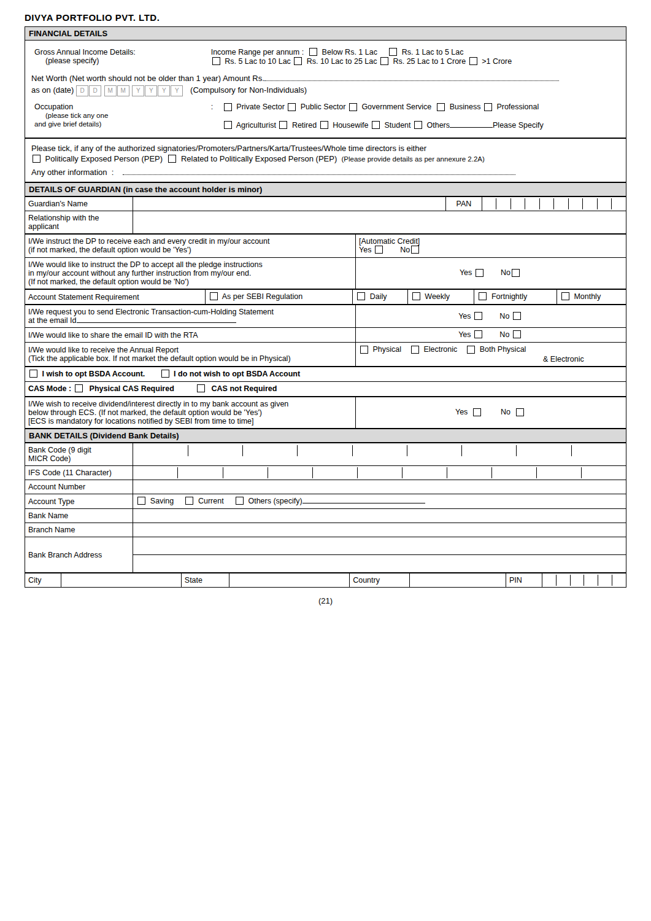DIVYA PORTFOLIO PVT. LTD.
FINANCIAL DETAILS
| Gross Annual Income Details: (please specify) | Income Range per annum : Below Rs. 1 Lac Rs. 1 Lac to 5 Lac Rs. 5 Lac to 10 Lac Rs. 10 Lac to 25 Lac Rs. 25 Lac to 1 Crore >1 Crore |
Net Worth (Net worth should not be older than 1 year) Amount Rs.
as on (date) DD MM YYYY (Compulsory for Non-Individuals)
| Occupation (please tick any one and give brief details) | : | Private Sector Public Sector Government Service Business Professional Agriculturist Retired Housewife Student Others Please Specify |
Please tick, if any of the authorized signatories/Promoters/Partners/Karta/Trustees/Whole time directors is either
Politically Exposed Person (PEP) Related to Politically Exposed Person (PEP) (Please provide details as per annexure 2.2A)
Any other information :
DETAILS OF GUARDIAN (in case the account holder is minor)
| Guardian's Name | | PAN | |
| Relationship with the applicant | |
| I/We instruct the DP to receive each and every credit in my/our account (if not marked, the default option would be 'Yes') | [Automatic Credit] Yes No |
| I/We would like to instruct the DP to accept all the pledge instructions in my/our account without any further instruction from my/our end. (If not marked, the default option would be 'No') | Yes No |
| Account Statement Requirement | As per SEBI Regulation | Daily | Weekly | Fortnightly | Monthly |
| I/We request you to send Electronic Transaction-cum-Holding Statement at the email Id | Yes No |
| I/We would like to share the email ID with the RTA | Yes No |
| I/We would like to receive the Annual Report (Tick the applicable box. If not market the default option would be in Physical) | Physical Electronic Both Physical & Electronic |
| I wish to opt BSDA Account. I do not wish to opt BSDA Account |
| CAS Mode : Physical CAS Required CAS not Required |
| I/We wish to receive dividend/interest directly in to my bank account as given below through ECS. (If not marked, the default option would be 'Yes') [ECS is mandatory for locations notified by SEBI from time to time] | Yes No |
BANK DETAILS (Dividend Bank Details)
| Bank Code (9 digit MICR Code) | |
| IFS Code (11 Character) | |
| Account Number | |
| Account Type | Saving Current Others (specify) |
| Bank Name | |
| Branch Name | |
| Bank Branch Address | |
| City | | State | | Country | | PIN | |
(21)